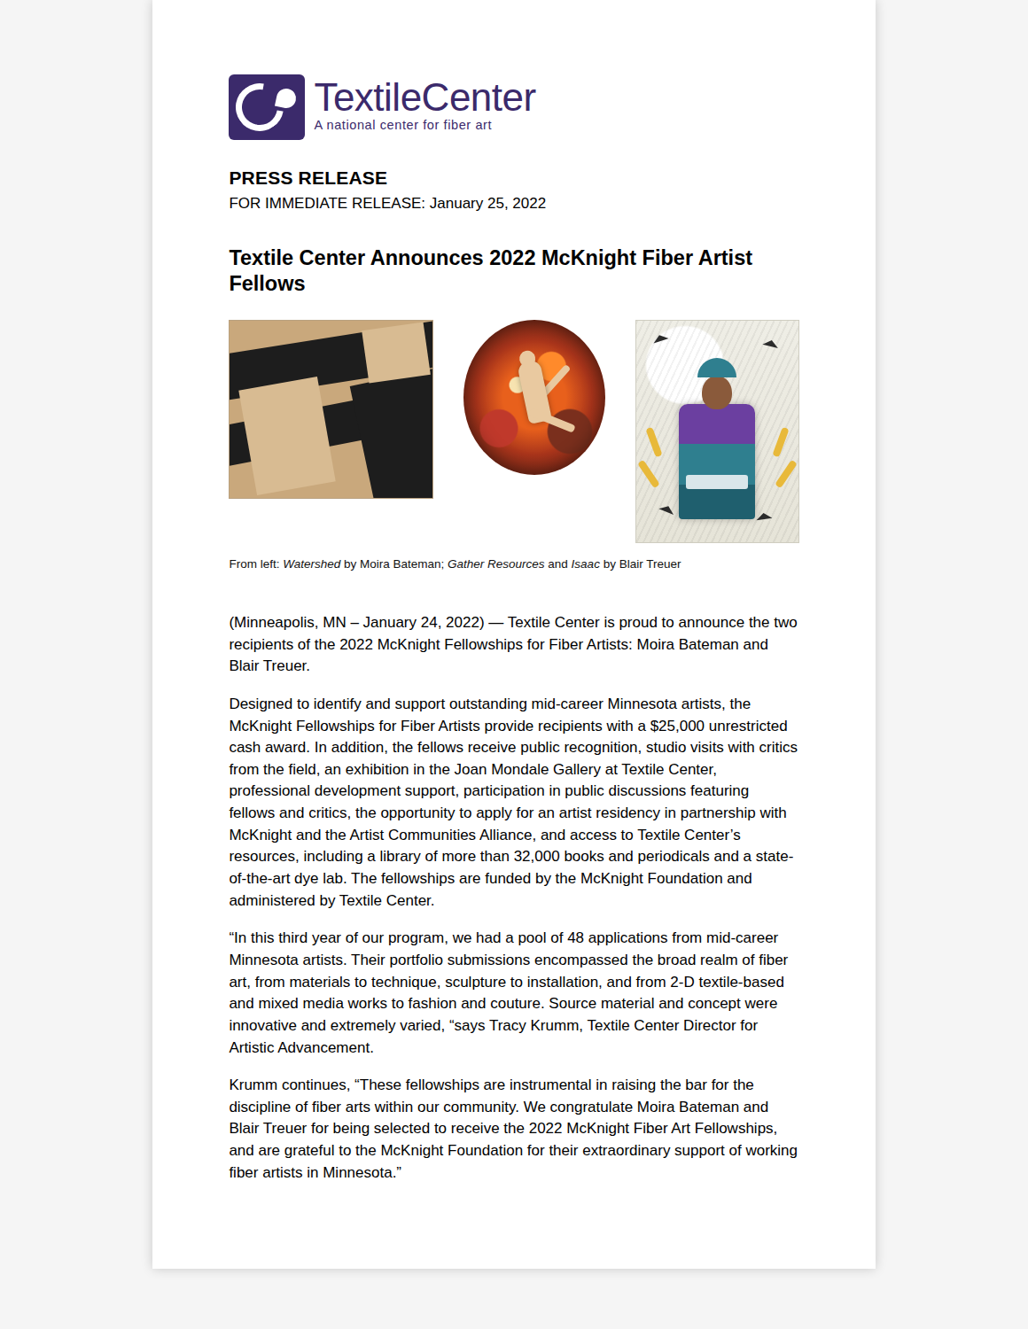Textile Center A national center for fiber art
PRESS RELEASE
FOR IMMEDIATE RELEASE: January 25, 2022
Textile Center Announces 2022 McKnight Fiber Artist Fellows
From left: Watershed by Moira Bateman; Gather Resources and Isaac by Blair Treuer
(Minneapolis, MN – January 24, 2022) — Textile Center is proud to announce the two recipients of the 2022 McKnight Fellowships for Fiber Artists: Moira Bateman and Blair Treuer.
Designed to identify and support outstanding mid-career Minnesota artists, the McKnight Fellowships for Fiber Artists provide recipients with a $25,000 unrestricted cash award. In addition, the fellows receive public recognition, studio visits with critics from the field, an exhibition in the Joan Mondale Gallery at Textile Center, professional development support, participation in public discussions featuring fellows and critics, the opportunity to apply for an artist residency in partnership with McKnight and the Artist Communities Alliance, and access to Textile Center’s resources, including a library of more than 32,000 books and periodicals and a state-of-the-art dye lab. The fellowships are funded by the McKnight Foundation and administered by Textile Center.
“In this third year of our program, we had a pool of 48 applications from mid-career Minnesota artists. Their portfolio submissions encompassed the broad realm of fiber art, from materials to technique, sculpture to installation, and from 2-D textile-based and mixed media works to fashion and couture. Source material and concept were innovative and extremely varied, “says Tracy Krumm, Textile Center Director for Artistic Advancement.
Krumm continues, “These fellowships are instrumental in raising the bar for the discipline of fiber arts within our community. We congratulate Moira Bateman and Blair Treuer for being selected to receive the 2022 McKnight Fiber Art Fellowships, and are grateful to the McKnight Foundation for their extraordinary support of working fiber artists in Minnesota.”